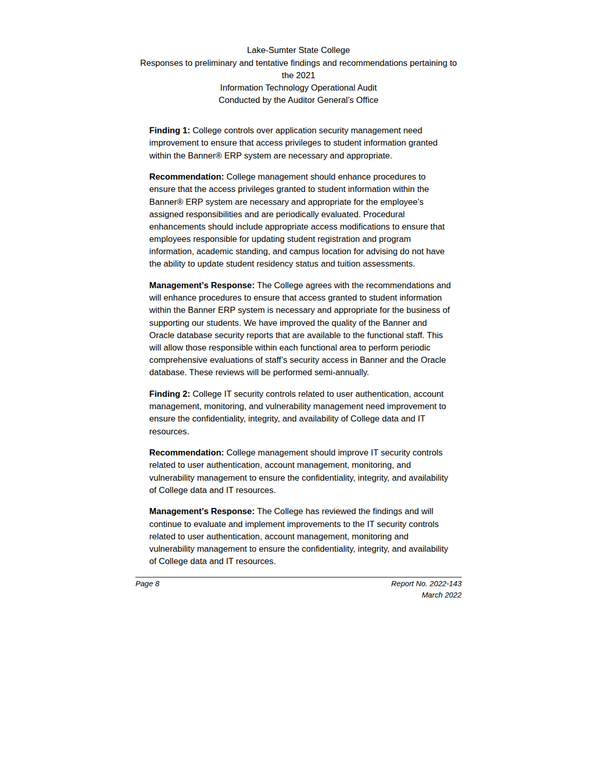Lake-Sumter State College
Responses to preliminary and tentative findings and recommendations pertaining to the 2021
Information Technology Operational Audit
Conducted by the Auditor General’s Office
Finding 1: College controls over application security management need improvement to ensure that access privileges to student information granted within the Banner® ERP system are necessary and appropriate.
Recommendation: College management should enhance procedures to ensure that the access privileges granted to student information within the Banner® ERP system are necessary and appropriate for the employee’s assigned responsibilities and are periodically evaluated. Procedural enhancements should include appropriate access modifications to ensure that employees responsible for updating student registration and program information, academic standing, and campus location for advising do not have the ability to update student residency status and tuition assessments.
Management’s Response: The College agrees with the recommendations and will enhance procedures to ensure that access granted to student information within the Banner ERP system is necessary and appropriate for the business of supporting our students. We have improved the quality of the Banner and Oracle database security reports that are available to the functional staff. This will allow those responsible within each functional area to perform periodic comprehensive evaluations of staff’s security access in Banner and the Oracle database. These reviews will be performed semi-annually.
Finding 2: College IT security controls related to user authentication, account management, monitoring, and vulnerability management need improvement to ensure the confidentiality, integrity, and availability of College data and IT resources.
Recommendation: College management should improve IT security controls related to user authentication, account management, monitoring, and vulnerability management to ensure the confidentiality, integrity, and availability of College data and IT resources.
Management’s Response: The College has reviewed the findings and will continue to evaluate and implement improvements to the IT security controls related to user authentication, account management, monitoring and vulnerability management to ensure the confidentiality, integrity, and availability of College data and IT resources.
Page 8
Report No. 2022-143 March 2022